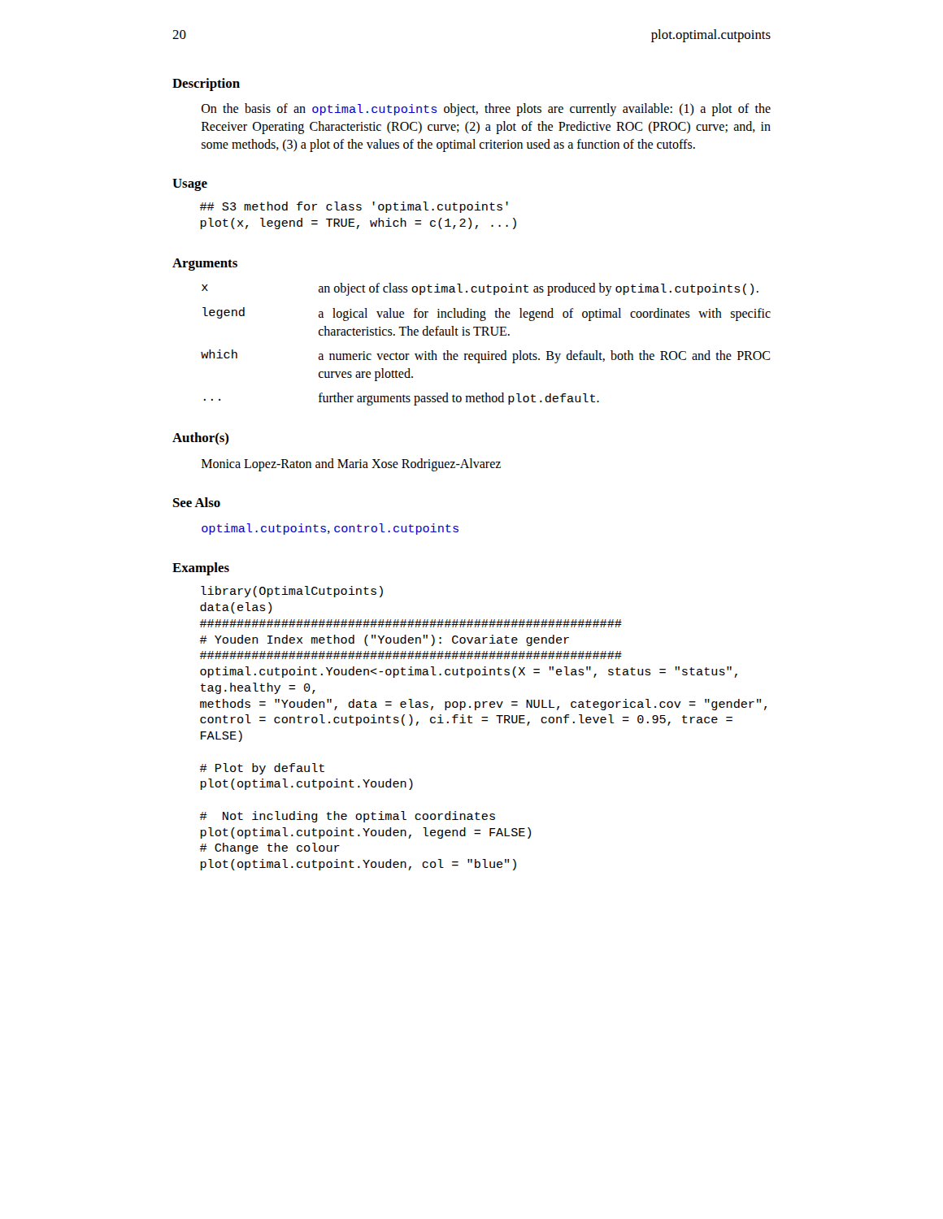20 plot.optimal.cutpoints
Description
On the basis of an optimal.cutpoints object, three plots are currently available: (1) a plot of the Receiver Operating Characteristic (ROC) curve; (2) a plot of the Predictive ROC (PROC) curve; and, in some methods, (3) a plot of the values of the optimal criterion used as a function of the cutoffs.
Usage
## S3 method for class 'optimal.cutpoints'
plot(x, legend = TRUE, which = c(1,2), ...)
Arguments
x
an object of class optimal.cutpoint as produced by optimal.cutpoints().
legend
a logical value for including the legend of optimal coordinates with specific characteristics. The default is TRUE.
which
a numeric vector with the required plots. By default, both the ROC and the PROC curves are plotted.
...
further arguments passed to method plot.default.
Author(s)
Monica Lopez-Raton and Maria Xose Rodriguez-Alvarez
See Also
optimal.cutpoints, control.cutpoints
Examples
library(OptimalCutpoints)
data(elas)
#########################################################
# Youden Index method ("Youden"): Covariate gender
#########################################################
optimal.cutpoint.Youden<-optimal.cutpoints(X = "elas", status = "status", tag.healthy = 0,
methods = "Youden", data = elas, pop.prev = NULL, categorical.cov = "gender",
control = control.cutpoints(), ci.fit = TRUE, conf.level = 0.95, trace = FALSE)

# Plot by default
plot(optimal.cutpoint.Youden)

#  Not including the optimal coordinates
plot(optimal.cutpoint.Youden, legend = FALSE)
# Change the colour
plot(optimal.cutpoint.Youden, col = "blue")